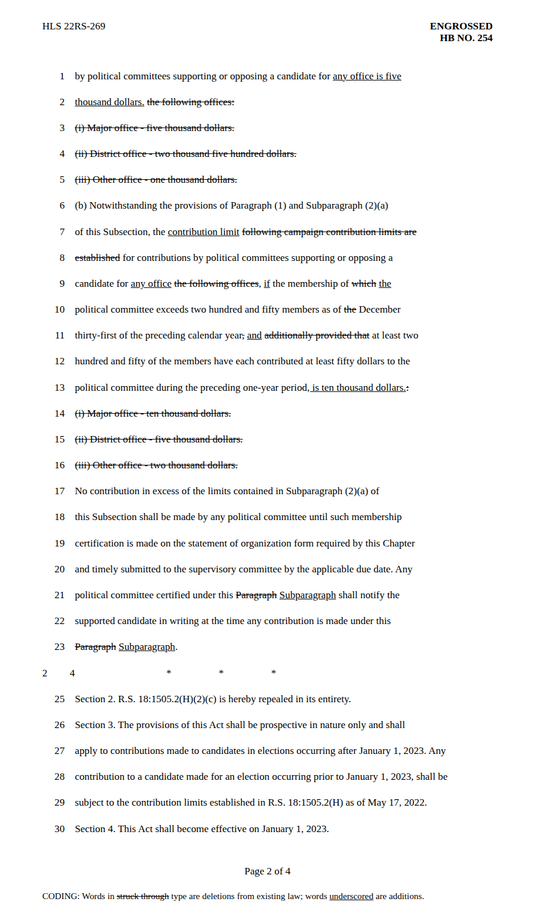HLS 22RS-269
ENGROSSED
HB NO. 254
by political committees supporting or opposing a candidate for any office is five
thousand dollars. the following offices:
(i) Major office - five thousand dollars.
(ii) District office - two thousand five hundred dollars.
(iii) Other office - one thousand dollars.
(b) Notwithstanding the provisions of Paragraph (1) and Subparagraph (2)(a)
of this Subsection, the contribution limit following campaign contribution limits are
established for contributions by political committees supporting or opposing a
candidate for any office the following offices, if the membership of which the
political committee exceeds two hundred and fifty members as of the December
thirty-first of the preceding calendar year, and additionally provided that at least two
hundred and fifty of the members have each contributed at least fifty dollars to the
political committee during the preceding one-year period, is ten thousand dollars.:
(i) Major office - ten thousand dollars.
(ii) District office - five thousand dollars.
(iii) Other office - two thousand dollars.
No contribution in excess of the limits contained in Subparagraph (2)(a) of
this Subsection shall be made by any political committee until such membership
certification is made on the statement of organization form required by this Chapter
and timely submitted to the supervisory committee by the applicable due date. Any
political committee certified under this Paragraph Subparagraph shall notify the
supported candidate in writing at the time any contribution is made under this
Paragraph Subparagraph.
* * *
Section 2. R.S. 18:1505.2(H)(2)(c) is hereby repealed in its entirety.
Section 3. The provisions of this Act shall be prospective in nature only and shall
apply to contributions made to candidates in elections occurring after January 1, 2023. Any
contribution to a candidate made for an election occurring prior to January 1, 2023, shall be
subject to the contribution limits established in R.S. 18:1505.2(H) as of May 17, 2022.
Section 4. This Act shall become effective on January 1, 2023.
Page 2 of 4
CODING: Words in struck through type are deletions from existing law; words underscored are additions.